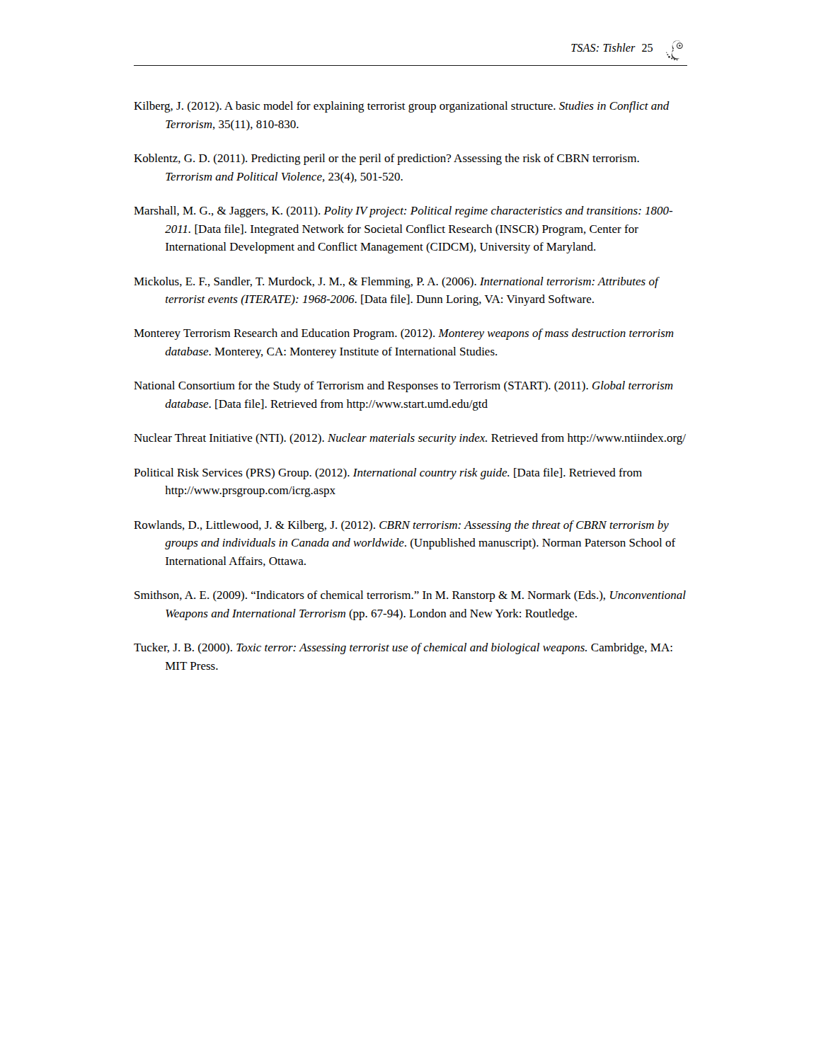TSAS: Tishler 25
Kilberg, J. (2012). A basic model for explaining terrorist group organizational structure. Studies in Conflict and Terrorism, 35(11), 810-830.
Koblentz, G. D. (2011). Predicting peril or the peril of prediction? Assessing the risk of CBRN terrorism. Terrorism and Political Violence, 23(4), 501-520.
Marshall, M. G., & Jaggers, K. (2011). Polity IV project: Political regime characteristics and transitions: 1800-2011. [Data file]. Integrated Network for Societal Conflict Research (INSCR) Program, Center for International Development and Conflict Management (CIDCM), University of Maryland.
Mickolus, E. F., Sandler, T. Murdock, J. M., & Flemming, P. A. (2006). International terrorism: Attributes of terrorist events (ITERATE): 1968-2006. [Data file]. Dunn Loring, VA: Vinyard Software.
Monterey Terrorism Research and Education Program. (2012). Monterey weapons of mass destruction terrorism database. Monterey, CA: Monterey Institute of International Studies.
National Consortium for the Study of Terrorism and Responses to Terrorism (START). (2011). Global terrorism database. [Data file]. Retrieved from http://www.start.umd.edu/gtd
Nuclear Threat Initiative (NTI). (2012). Nuclear materials security index. Retrieved from http://www.ntiindex.org/
Political Risk Services (PRS) Group. (2012). International country risk guide. [Data file]. Retrieved from http://www.prsgroup.com/icrg.aspx
Rowlands, D., Littlewood, J. & Kilberg, J. (2012). CBRN terrorism: Assessing the threat of CBRN terrorism by groups and individuals in Canada and worldwide. (Unpublished manuscript). Norman Paterson School of International Affairs, Ottawa.
Smithson, A. E. (2009). “Indicators of chemical terrorism.” In M. Ranstorp & M. Normark (Eds.), Unconventional Weapons and International Terrorism (pp. 67-94). London and New York: Routledge.
Tucker, J. B. (2000). Toxic terror: Assessing terrorist use of chemical and biological weapons. Cambridge, MA: MIT Press.